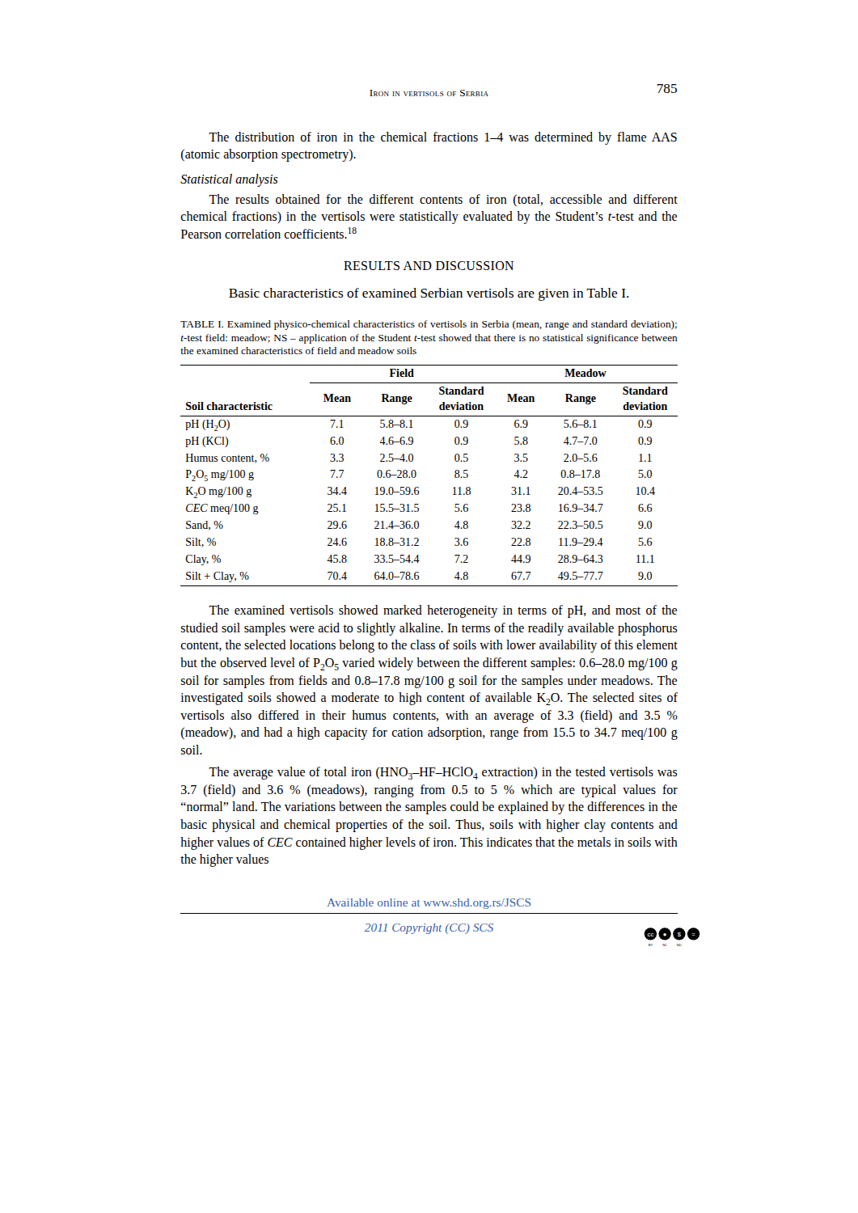Iron in vertisols of Serbia 785
The distribution of iron in the chemical fractions 1–4 was determined by flame AAS (atomic absorption spectrometry).
Statistical analysis
The results obtained for the different contents of iron (total, accessible and different chemical fractions) in the vertisols were statistically evaluated by the Student’s t-test and the Pearson correlation coefficients.18
RESULTS AND DISCUSSION
Basic characteristics of examined Serbian vertisols are given in Table I.
TABLE I. Examined physico-chemical characteristics of vertisols in Serbia (mean, range and standard deviation); t-test field: meadow; NS – application of the Student t-test showed that there is no statistical significance between the examined characteristics of field and meadow soils
| | Field | Meadow |
| --- | --- | --- |
| Soil characteristic | Mean | Range | Standard deviation | Mean | Range | Standard deviation |
| pH (H 2 O) | 7.1 | 5.8–8.1 | 0.9 | 6.9 | 5.6–8.1 | 0.9 |
| pH (KCl) | 6.0 | 4.6–6.9 | 0.9 | 5.8 | 4.7–7.0 | 0.9 |
| Humus content, % | 3.3 | 2.5–4.0 | 0.5 | 3.5 | 2.0–5.6 | 1.1 |
| P 2 O 5 mg/100 g | 7.7 | 0.6–28.0 | 8.5 | 4.2 | 0.8–17.8 | 5.0 |
| K 2 O mg/100 g | 34.4 | 19.0–59.6 | 11.8 | 31.1 | 20.4–53.5 | 10.4 |
| CEC meq/100 g | 25.1 | 15.5–31.5 | 5.6 | 23.8 | 16.9–34.7 | 6.6 |
| Sand, % | 29.6 | 21.4–36.0 | 4.8 | 32.2 | 22.3–50.5 | 9.0 |
| Silt, % | 24.6 | 18.8–31.2 | 3.6 | 22.8 | 11.9–29.4 | 5.6 |
| Clay, % | 45.8 | 33.5–54.4 | 7.2 | 44.9 | 28.9–64.3 | 11.1 |
| Silt + Clay, % | 70.4 | 64.0–78.6 | 4.8 | 67.7 | 49.5–77.7 | 9.0 |
The examined vertisols showed marked heterogeneity in terms of pH, and most of the studied soil samples were acid to slightly alkaline. In terms of the readily available phosphorus content, the selected locations belong to the class of soils with lower availability of this element but the observed level of P2O5 varied widely between the different samples: 0.6–28.0 mg/100 g soil for samples from fields and 0.8–17.8 mg/100 g soil for the samples under meadows. The investigated soils showed a moderate to high content of available K2O. The selected sites of vertisols also differed in their humus contents, with an average of 3.3 (field) and 3.5 % (meadow), and had a high capacity for cation adsorption, range from 15.5 to 34.7 meq/100 g soil.
The average value of total iron (HNO3–HF–HClO4 extraction) in the tested vertisols was 3.7 (field) and 3.6 % (meadows), ranging from 0.5 to 5 % which are typical values for “normal” land. The variations between the samples could be explained by the differences in the basic physical and chemical properties of the soil. Thus, soils with higher clay contents and higher values of CEC contained higher levels of iron. This indicates that the metals in soils with the higher values
Available online at www.shd.org.rs/JSCS
2011 Copyright (CC) SCS
cc ● $ = BY NC ND